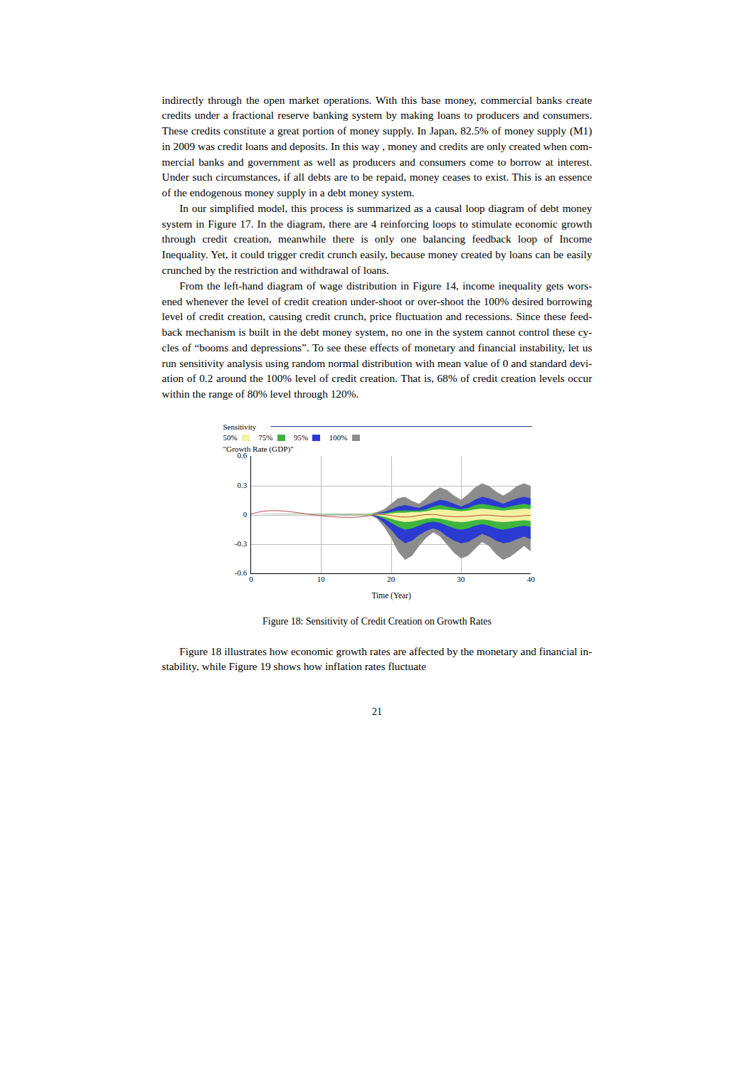indirectly through the open market operations. With this base money, commercial banks create credits under a fractional reserve banking system by making loans to producers and consumers. These credits constitute a great portion of money supply. In Japan, 82.5% of money supply (M1) in 2009 was credit loans and deposits. In this way , money and credits are only created when commercial banks and government as well as producers and consumers come to borrow at interest. Under such circumstances, if all debts are to be repaid, money ceases to exist. This is an essence of the endogenous money supply in a debt money system.
In our simplified model, this process is summarized as a causal loop diagram of debt money system in Figure 17. In the diagram, there are 4 reinforcing loops to stimulate economic growth through credit creation, meanwhile there is only one balancing feedback loop of Income Inequality. Yet, it could trigger credit crunch easily, because money created by loans can be easily crunched by the restriction and withdrawal of loans.
From the left-hand diagram of wage distribution in Figure 14, income inequality gets worsened whenever the level of credit creation under-shoot or over-shoot the 100% desired borrowing level of credit creation, causing credit crunch, price fluctuation and recessions. Since these feedback mechanism is built in the debt money system, no one in the system cannot control these cycles of “booms and depressions”. To see these effects of monetary and financial instability, let us run sensitivity analysis using random normal distribution with mean value of 0 and standard deviation of 0.2 around the 100% level of credit creation. That is, 68% of credit creation levels occur within the range of 80% level through 120%.
Sensitivity
50% 75% 95% 100%
"Growth Rate (GDP)"
0.6
0.3
0
-0.3
-0.6
0
10
20
30
40
Time (Year)
Figure 18: Sensitivity of Credit Creation on Growth Rates
Figure 18 illustrates how economic growth rates are affected by the monetary and financial instability, while Figure 19 shows how inflation rates fluctuate
21